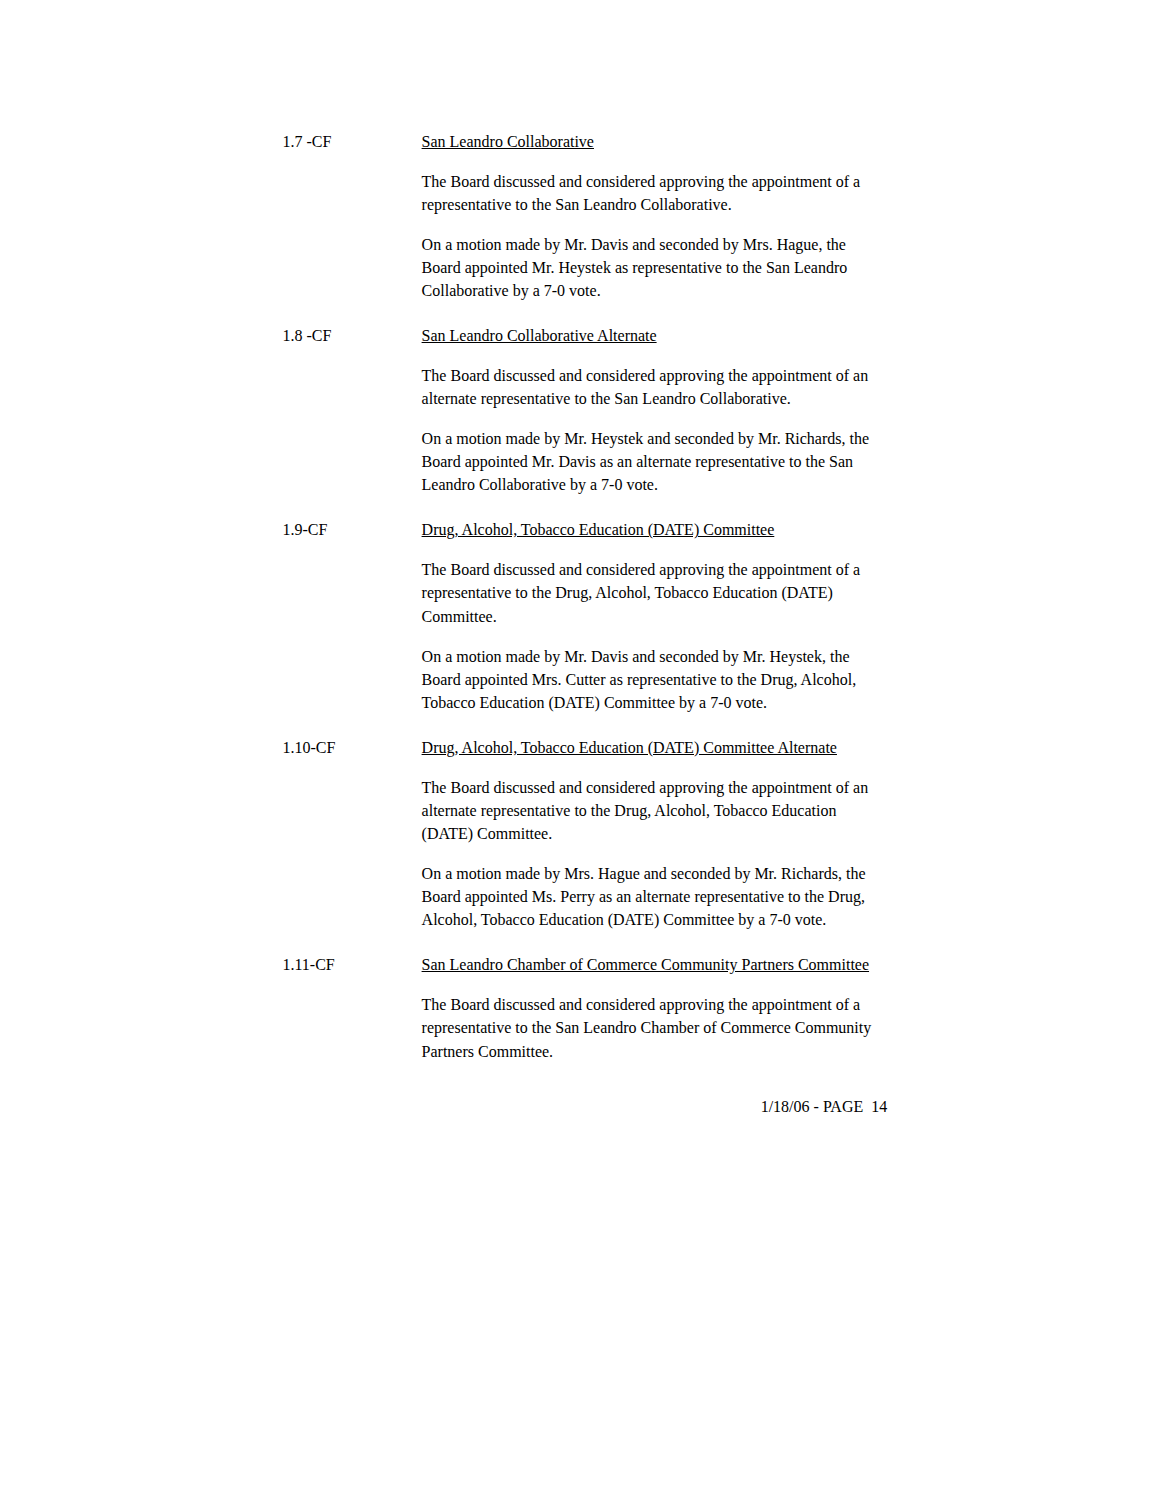1.7 -CF
San Leandro Collaborative
The Board discussed and considered approving the appointment of a representative to the San Leandro Collaborative.
On a motion made by Mr. Davis and seconded by Mrs. Hague, the Board appointed Mr. Heystek as representative to the San Leandro Collaborative by a 7-0 vote.
1.8 -CF
San Leandro Collaborative Alternate
The Board discussed and considered approving the appointment of an alternate representative to the San Leandro Collaborative.
On a motion made by Mr. Heystek and seconded by Mr. Richards, the Board appointed Mr. Davis as an alternate representative to the San Leandro Collaborative by a 7-0 vote.
1.9-CF
Drug, Alcohol, Tobacco Education (DATE) Committee
The Board discussed and considered approving the appointment of a representative to the Drug, Alcohol, Tobacco Education (DATE) Committee.
On a motion made by Mr. Davis and seconded by Mr. Heystek, the Board appointed Mrs. Cutter as representative to the Drug, Alcohol, Tobacco Education (DATE) Committee by a 7-0 vote.
1.10-CF
Drug, Alcohol, Tobacco Education (DATE) Committee Alternate
The Board discussed and considered approving the appointment of an alternate representative to the Drug, Alcohol, Tobacco Education (DATE) Committee.
On a motion made by Mrs. Hague and seconded by Mr. Richards, the Board appointed Ms. Perry as an alternate representative to the Drug, Alcohol, Tobacco Education (DATE) Committee by a 7-0 vote.
1.11-CF
San Leandro Chamber of Commerce Community Partners Committee
The Board discussed and considered approving the appointment of a representative to the San Leandro Chamber of Commerce Community Partners Committee.
1/18/06 - PAGE 14